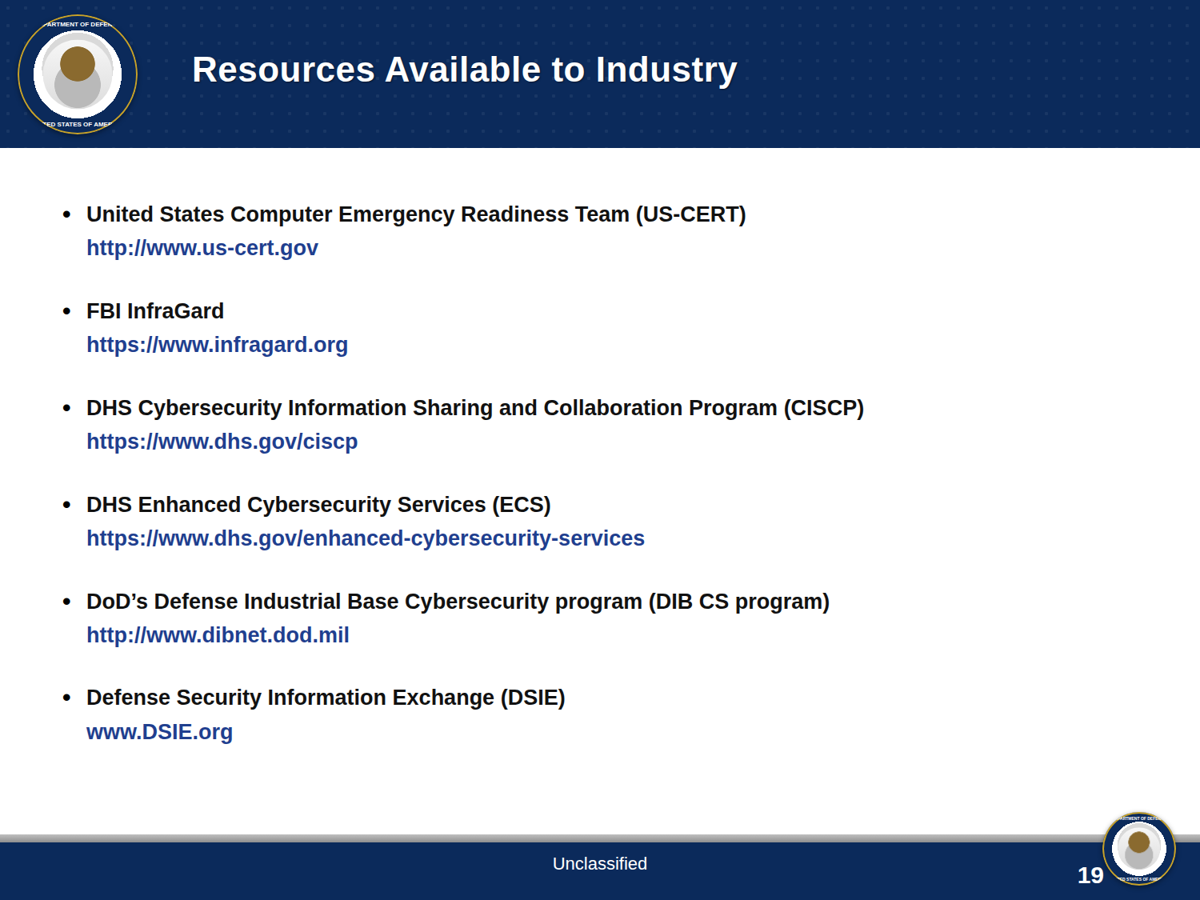Resources Available to Industry
Department of Defense
United States of America
United States Computer Emergency Readiness Team (US-CERT) http://www.us-cert.gov
FBI InfraGard https://www.infragard.org
DHS Cybersecurity Information Sharing and Collaboration Program (CISCP) https://www.dhs.gov/ciscp
DHS Enhanced Cybersecurity Services (ECS) https://www.dhs.gov/enhanced-cybersecurity-services
DoD’s Defense Industrial Base Cybersecurity program (DIB CS program) http://www.dibnet.dod.mil
Defense Security Information Exchange (DSIE) www.DSIE.org
Unclassified
19
Department of Defense
United States of America